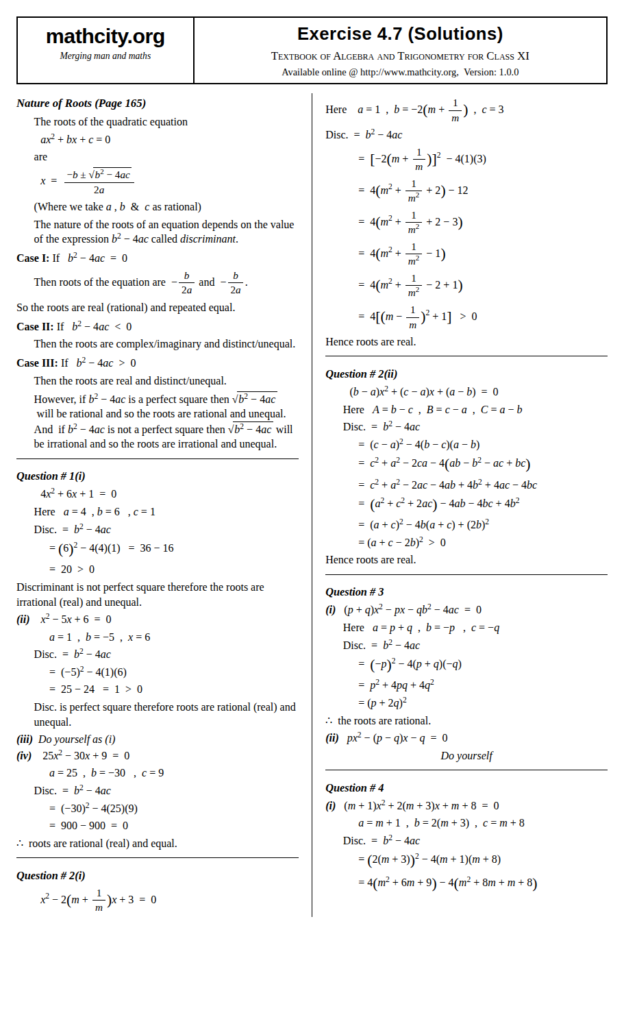mathcity.org
Merging man and maths
Exercise 4.7 (Solutions)
Textbook of Algebra and Trigonometry for Class XI
Available online @ http://www.mathcity.org, Version: 1.0.0
Nature of Roots (Page 165)
The roots of the quadratic equation
ax2 + bx + c = 0
are
x = −b ± b2 − 4ac 2a
(Where we take a , b & c as rational)
The nature of the roots of an equation depends on the value of the expression b2 − 4ac called discriminant.
Case I: If b2 − 4ac = 0
Then roots of the equation are −b 2a and −b 2a.
So the roots are real (rational) and repeated equal.
Case II: If b2 − 4ac < 0
Then the roots are complex/imaginary and distinct/unequal.
Case III: If b2 − 4ac > 0
Then the roots are real and distinct/unequal.
However, if b2 − 4ac is a perfect square then b2 − 4ac will be rational and so the roots are rational and unequal. And if b2 − 4ac is not a perfect square then b2 − 4ac will be irrational and so the roots are irrational and unequal.
Question # 1(i)
4x2 + 6x + 1 = 0
Here a = 4 , b = 6 , c = 1
Disc. = b2 − 4ac
= (6)2 − 4(4)(1) = 36 − 16
= 20 > 0
Discriminant is not perfect square therefore the roots are irrational (real) and unequal.
(ii) x2 − 5x + 6 = 0
a = 1 , b = −5 , x = 6
Disc. = b2 − 4ac
= (−5)2 − 4(1)(6)
= 25 − 24 = 1 > 0
Disc. is perfect square therefore roots are rational (real) and unequal.
(iii) Do yourself as (i)
(iv) 25x2 − 30x + 9 = 0
a = 25 , b = −30 , c = 9
Disc. = b2 − 4ac
= (−30)2 − 4(25)(9)
= 900 − 900 = 0
roots are rational (real) and equal.
Question # 2(i)
x2 − 2(m + 1 m) x + 3 = 0
Here a = 1 , b = −2(m + 1 m) , c = 3
Disc. = b2 − 4ac
= [−2(m + 1 m)]2 − 4(1)(3)
= 4(m2 + 1 m2 + 2) − 12
= 4(m2 + 1 m2 + 2 − 3)
= 4(m2 + 1 m2 − 1)
= 4(m2 + 1 m2 − 2 + 1)
= 4[(m − 1 m)2 + 1] > 0
Hence roots are real.
Question # 2(ii)
(b − a)x2 + (c − a)x + (a − b) = 0
Here A = b − c , B = c − a , C = a − b
Disc. = b2 − 4ac
= (c − a)2 − 4(b − c)(a − b)
= c2 + a2 − 2ca − 4(ab − b2 − ac + bc)
= c2 + a2 − 2ac − 4ab + 4b2 + 4ac − 4bc
= (a2 + c2 + 2ac) − 4ab − 4bc + 4b2
= (a + c)2 − 4b(a + c) + (2b)2
= (a + c − 2b)2 > 0
Hence roots are real.
Question # 3
(i) (p + q)x2 − px − qb2 − 4ac = 0
Here a = p + q , b = −p , c = −q
Disc. = b2 − 4ac
= (−p)2 − 4(p + q)(−q)
= p2 + 4pq + 4q2
= (p + 2q)2
the roots are rational.
(ii) px2 − (p − q)x − q = 0
Do yourself
Question # 4
(i) (m + 1)x2 + 2(m + 3)x + m + 8 = 0
a = m + 1 , b = 2(m + 3) , c = m + 8
Disc. = b2 − 4ac
= (2(m + 3))2 − 4(m + 1)(m + 8)
= 4(m2 + 6m + 9) − 4(m2 + 8m + m + 8)